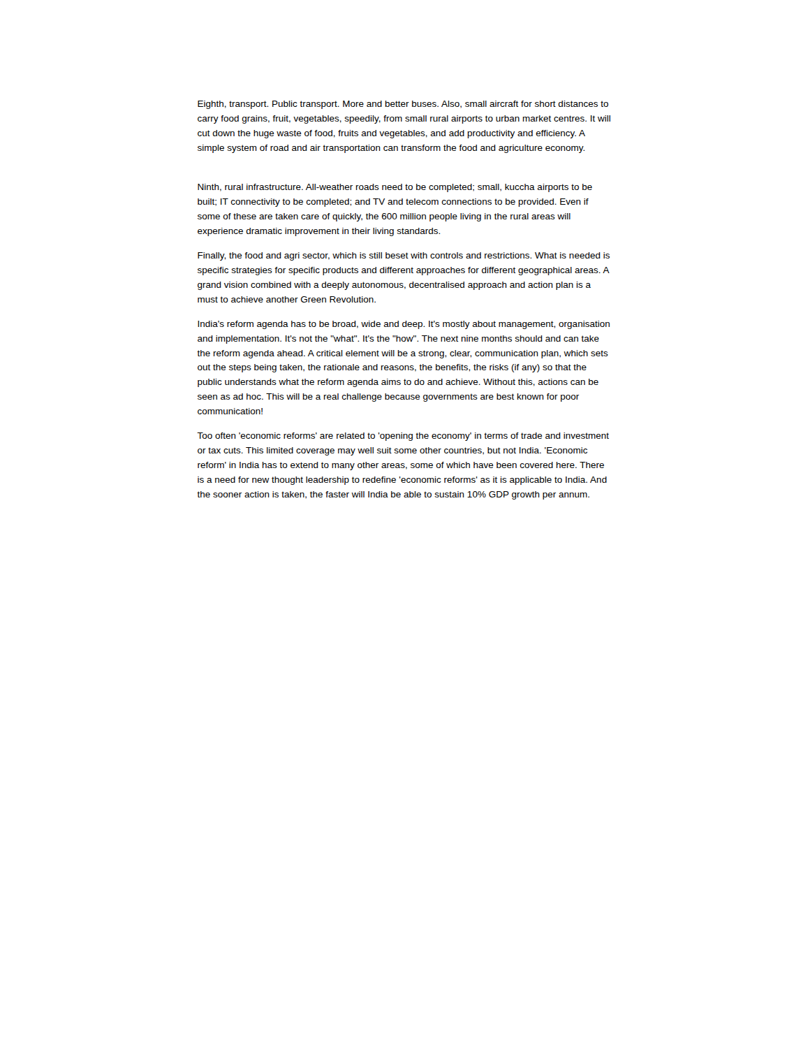Eighth, transport. Public transport. More and better buses. Also, small aircraft for short distances to carry food grains, fruit, vegetables, speedily, from small rural airports to urban market centres. It will cut down the huge waste of food, fruits and vegetables, and add productivity and efficiency. A simple system of road and air transportation can transform the food and agriculture economy.
Ninth, rural infrastructure. All-weather roads need to be completed; small, kuccha airports to be built; IT connectivity to be completed; and TV and telecom connections to be provided. Even if some of these are taken care of quickly, the 600 million people living in the rural areas will experience dramatic improvement in their living standards.
Finally, the food and agri sector, which is still beset with controls and restrictions. What is needed is specific strategies for specific products and different approaches for different geographical areas. A grand vision combined with a deeply autonomous, decentralised approach and action plan is a must to achieve another Green Revolution.
India's reform agenda has to be broad, wide and deep. It's mostly about management, organisation and implementation. It's not the "what". It's the "how". The next nine months should and can take the reform agenda ahead. A critical element will be a strong, clear, communication plan, which sets out the steps being taken, the rationale and reasons, the benefits, the risks (if any) so that the public understands what the reform agenda aims to do and achieve. Without this, actions can be seen as ad hoc. This will be a real challenge because governments are best known for poor communication!
Too often 'economic reforms' are related to 'opening the economy' in terms of trade and investment or tax cuts. This limited coverage may well suit some other countries, but not India. 'Economic reform' in India has to extend to many other areas, some of which have been covered here. There is a need for new thought leadership to redefine 'economic reforms' as it is applicable to India. And the sooner action is taken, the faster will India be able to sustain 10% GDP growth per annum.